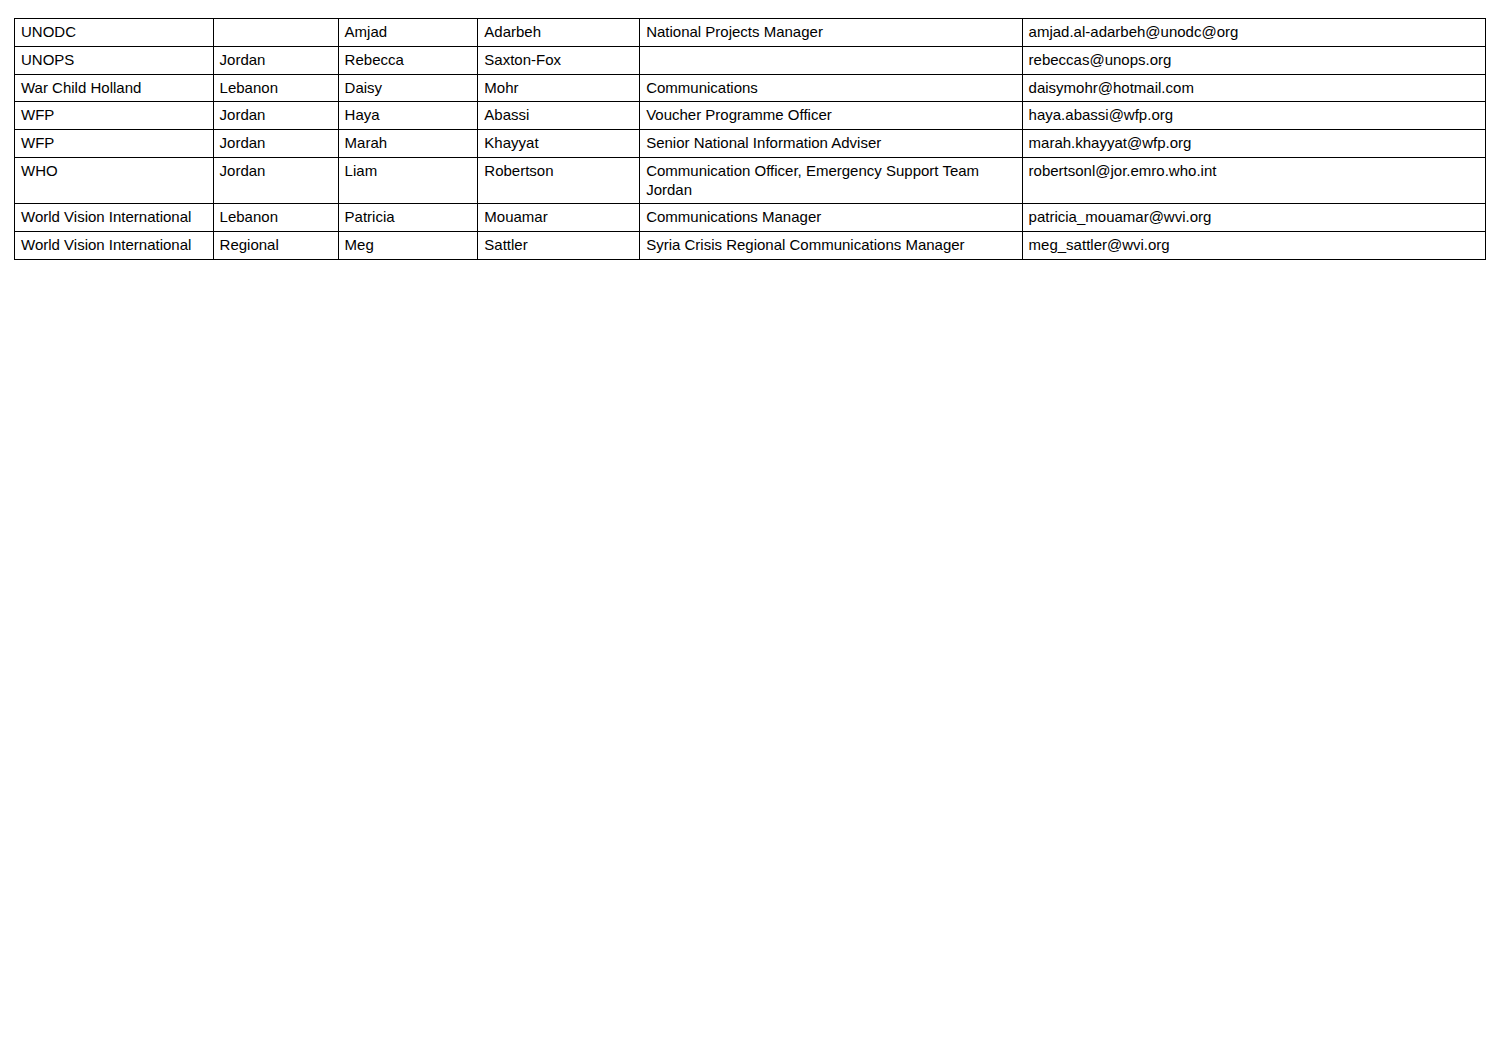| UNODC | | Amjad | Adarbeh | National Projects Manager | amjad.al-adarbeh@unodc@org |
| UNOPS | Jordan | Rebecca | Saxton-Fox | | rebeccas@unops.org |
| War Child Holland | Lebanon | Daisy | Mohr | Communications | daisymohr@hotmail.com |
| WFP | Jordan | Haya | Abassi | Voucher Programme Officer | haya.abassi@wfp.org |
| WFP | Jordan | Marah | Khayyat | Senior National Information Adviser | marah.khayyat@wfp.org |
| WHO | Jordan | Liam | Robertson | Communication Officer, Emergency Support Team Jordan | robertsonl@jor.emro.who.int |
| World Vision International | Lebanon | Patricia | Mouamar | Communications Manager | patricia_mouamar@wvi.org |
| World Vision International | Regional | Meg | Sattler | Syria Crisis Regional Communications Manager | meg_sattler@wvi.org |